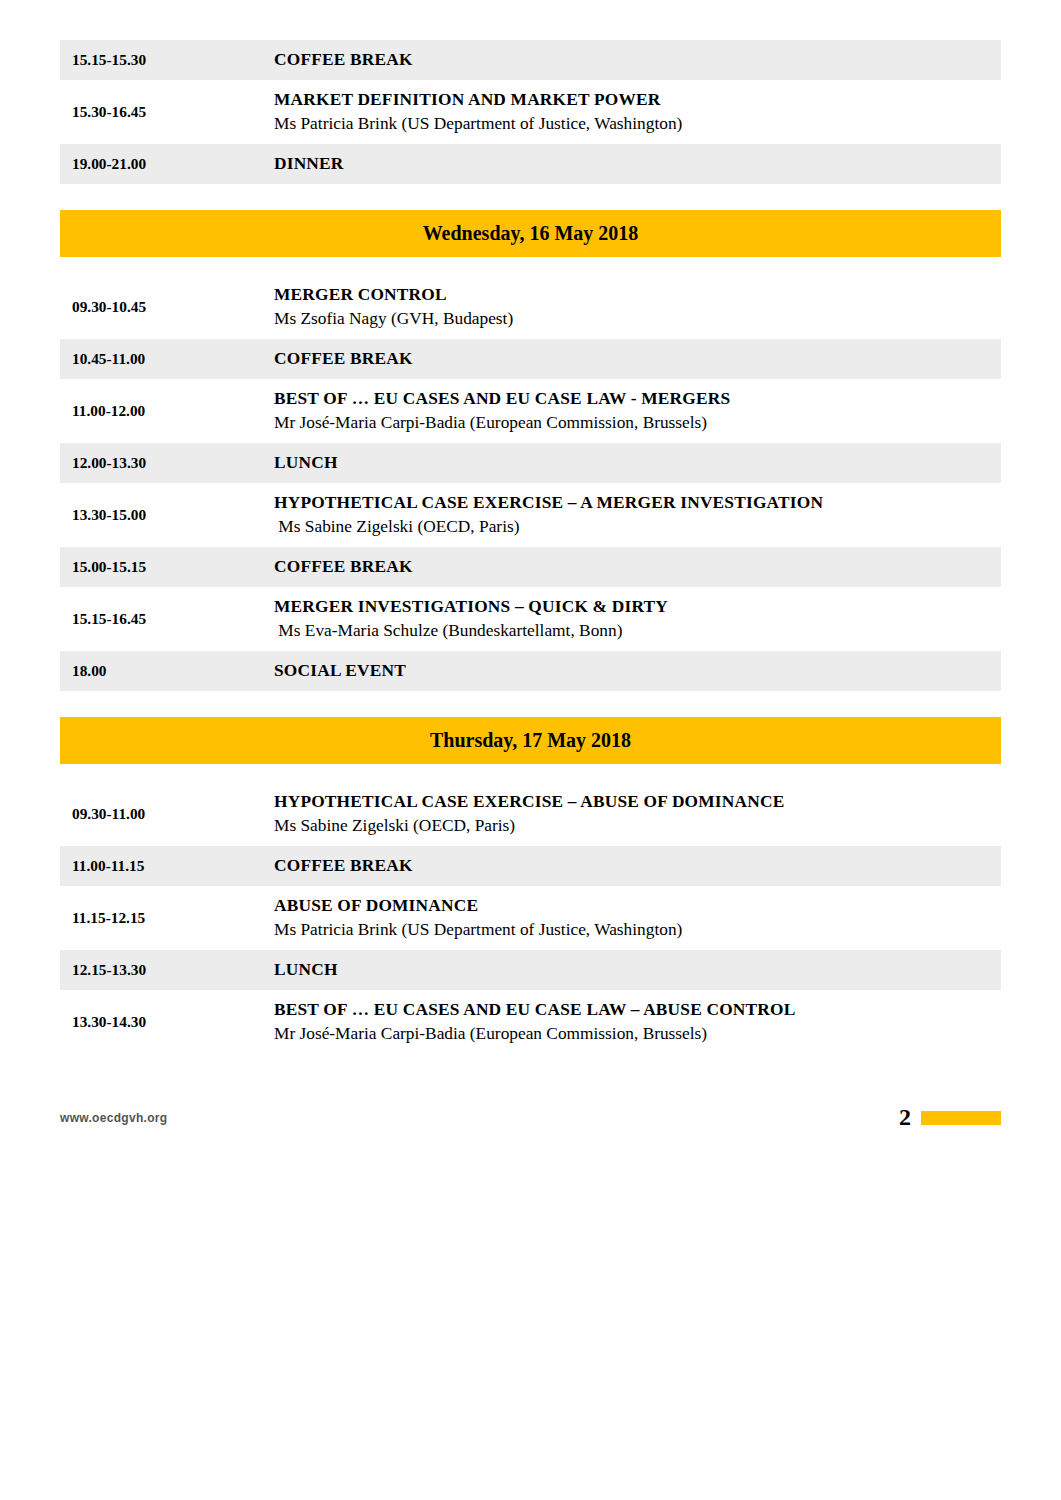| 15.15-15.30 | Coffee Break |
| 15.30-16.45 | Market Definition and Market Power Ms Patricia Brink (US Department of Justice, Washington) |
| 19.00-21.00 | Dinner |
Wednesday, 16 May 2018
| 09.30-10.45 | Merger Control Ms Zsofia Nagy (GVH, Budapest) |
| 10.45-11.00 | Coffee Break |
| 11.00-12.00 | Best of … EU Cases and EU Case Law - Mergers Mr José-Maria Carpi-Badia (European Commission, Brussels) |
| 12.00-13.30 | Lunch |
| 13.30-15.00 | Hypothetical Case Exercise – A Merger Investigation Ms Sabine Zigelski (OECD, Paris) |
| 15.00-15.15 | Coffee Break |
| 15.15-16.45 | Merger Investigations – Quick & Dirty Ms Eva-Maria Schulze (Bundeskartellamt, Bonn) |
| 18.00 | Social Event |
Thursday, 17 May 2018
| 09.30-11.00 | Hypothetical Case Exercise – Abuse of Dominance Ms Sabine Zigelski (OECD, Paris) |
| 11.00-11.15 | Coffee Break |
| 11.15-12.15 | Abuse of Dominance Ms Patricia Brink (US Department of Justice, Washington) |
| 12.15-13.30 | Lunch |
| 13.30-14.30 | Best of … EU Cases and EU Case Law – Abuse Control Mr José-Maria Carpi-Badia (European Commission, Brussels) |
www.oecdgvh.org
2